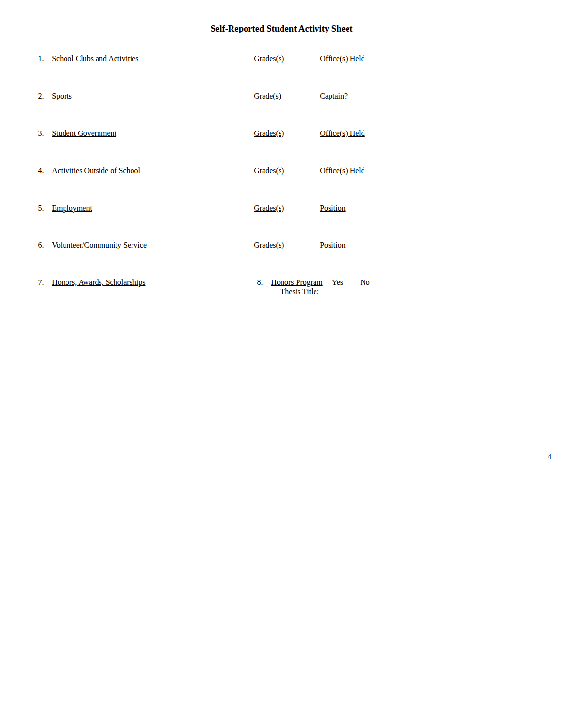Self-Reported Student Activity Sheet
School Clubs and Activities Grades(s) Office(s) Held
Sports Grade(s) Captain?
Student Government Grades(s) Office(s) Held
Activities Outside of School Grades(s) Office(s) Held
Employment Grades(s) Position
Volunteer/Community Service Grades(s) Position
Honors, Awards, Scholarships
Honors Program YesNo Thesis Title:
4